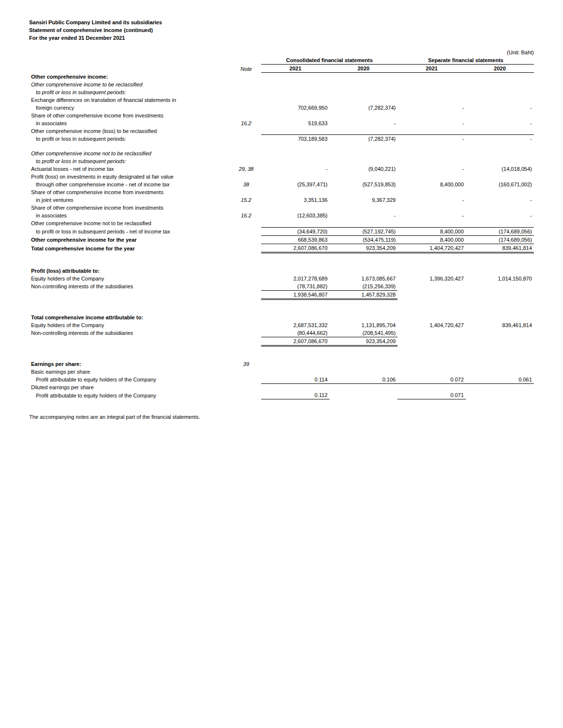Sansiri Public Company Limited and its subsidiaries
Statement of comprehensive income (continued)
For the year ended 31 December 2021
(Unit: Baht)
| | | Consolidated financial statements | Separate financial statements |
| --- | --- | --- | --- |
| | Note | 2021 | 2020 | 2021 | 2020 |
| Other comprehensive income: | | | | | |
| Other comprehensive income to be reclassified | | | | | |
| to profit or loss in subsequent periods: | | | | | |
| Exchange differences on translation of financial statements in | | | | | |
| foreign currency | | 702,669,950 | (7,282,374) | - | - |
| Share of other comprehensive income from investments | | | | | |
| in associates | 16.2 | 519,633 | - | - | - |
| Other comprehensive income (loss) to be reclassified | | | | | |
| to profit or loss in subsequent periods: | | 703,189,583 | (7,282,374) | - | - |
| Other comprehensive income not to be reclassified | | | | | |
| to profit or loss in subsequent periods: | | | | | |
| Actuarial losses - net of income tax | 29, 38 | - | (9,040,221) | - | (14,018,054) |
| Profit (loss) on investments in equity designated at fair value | | | | | |
| through other comprehensive income - net of income tax | 38 | (25,397,471) | (527,519,853) | 8,400,000 | (160,671,002) |
| Share of other comprehensive income from investments | | | | | |
| in joint ventures | 15.2 | 3,351,136 | 9,367,329 | - | - |
| Share of other comprehensive income from investments | | | | | |
| in associates | 16.2 | (12,603,385) | - | - | - |
| Other comprehensive income not to be reclassified | | | | | |
| to profit or loss in subsequent periods - net of income tax | | (34,649,720) | (527,192,745) | 8,400,000 | (174,689,056) |
| Other comprehensive income for the year | | 668,539,863 | (534,475,119) | 8,400,000 | (174,689,056) |
| Total comprehensive income for the year | | 2,607,086,670 | 923,354,209 | 1,404,720,427 | 839,461,814 |
| Profit (loss) attributable to: | | | | | |
| Equity holders of the Company | | 2,017,278,689 | 1,673,085,667 | 1,396,320,427 | 1,014,150,870 |
| Non-controlling interests of the subsidiaries | | (78,731,882) | (215,256,339) | | |
| | | 1,938,546,807 | 1,457,829,328 | | |
| Total comprehensive income attributable to: | | | | | |
| Equity holders of the Company | | 2,687,531,332 | 1,131,895,704 | 1,404,720,427 | 839,461,814 |
| Non-controlling interests of the subsidiaries | | (80,444,662) | (208,541,495) | | |
| | | 2,607,086,670 | 923,354,209 | | |
| Earnings per share: | 39 | | | | |
| Basic earnings per share | | | | | |
| Profit attributable to equity holders of the Company | | 0.114 | 0.106 | 0.072 | 0.061 |
| Diluted earnings per share | | | | | |
| Profit attributable to equity holders of the Company | | 0.112 | | 0.071 | |
The accompanying notes are an integral part of the financial statements.